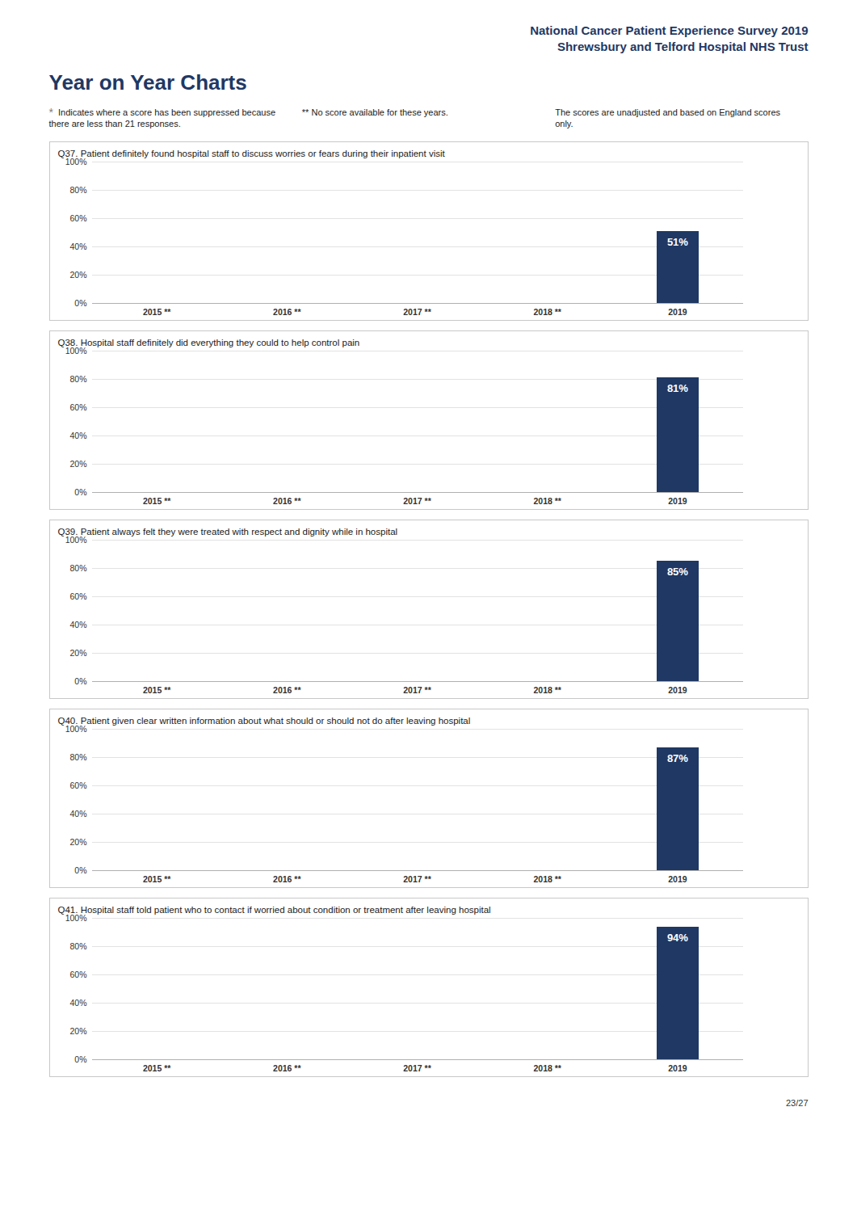National Cancer Patient Experience Survey 2019
Shrewsbury and Telford Hospital NHS Trust
Year on Year Charts
*Indicates where a score has been suppressed because there are less than 21 responses.
** No score available for these years.
The scores are unadjusted and based on England scores only.
Q37. Patient definitely found hospital staff to discuss worries or fears during their inpatient visit
100%
80%
60%
40%
20%
0%
51%
2015 **
2016 **
2017 **
2018 **
2019
Q38. Hospital staff definitely did everything they could to help control pain
100%
80%
60%
40%
20%
0%
81%
2015 **
2016 **
2017 **
2018 **
2019
Q39. Patient always felt they were treated with respect and dignity while in hospital
100%
80%
60%
40%
20%
0%
85%
2015 **
2016 **
2017 **
2018 **
2019
Q40. Patient given clear written information about what should or should not do after leaving hospital
100%
80%
60%
40%
20%
0%
87%
2015 **
2016 **
2017 **
2018 **
2019
Q41. Hospital staff told patient who to contact if worried about condition or treatment after leaving hospital
100%
80%
60%
40%
20%
0%
94%
2015 **
2016 **
2017 **
2018 **
2019
23/27